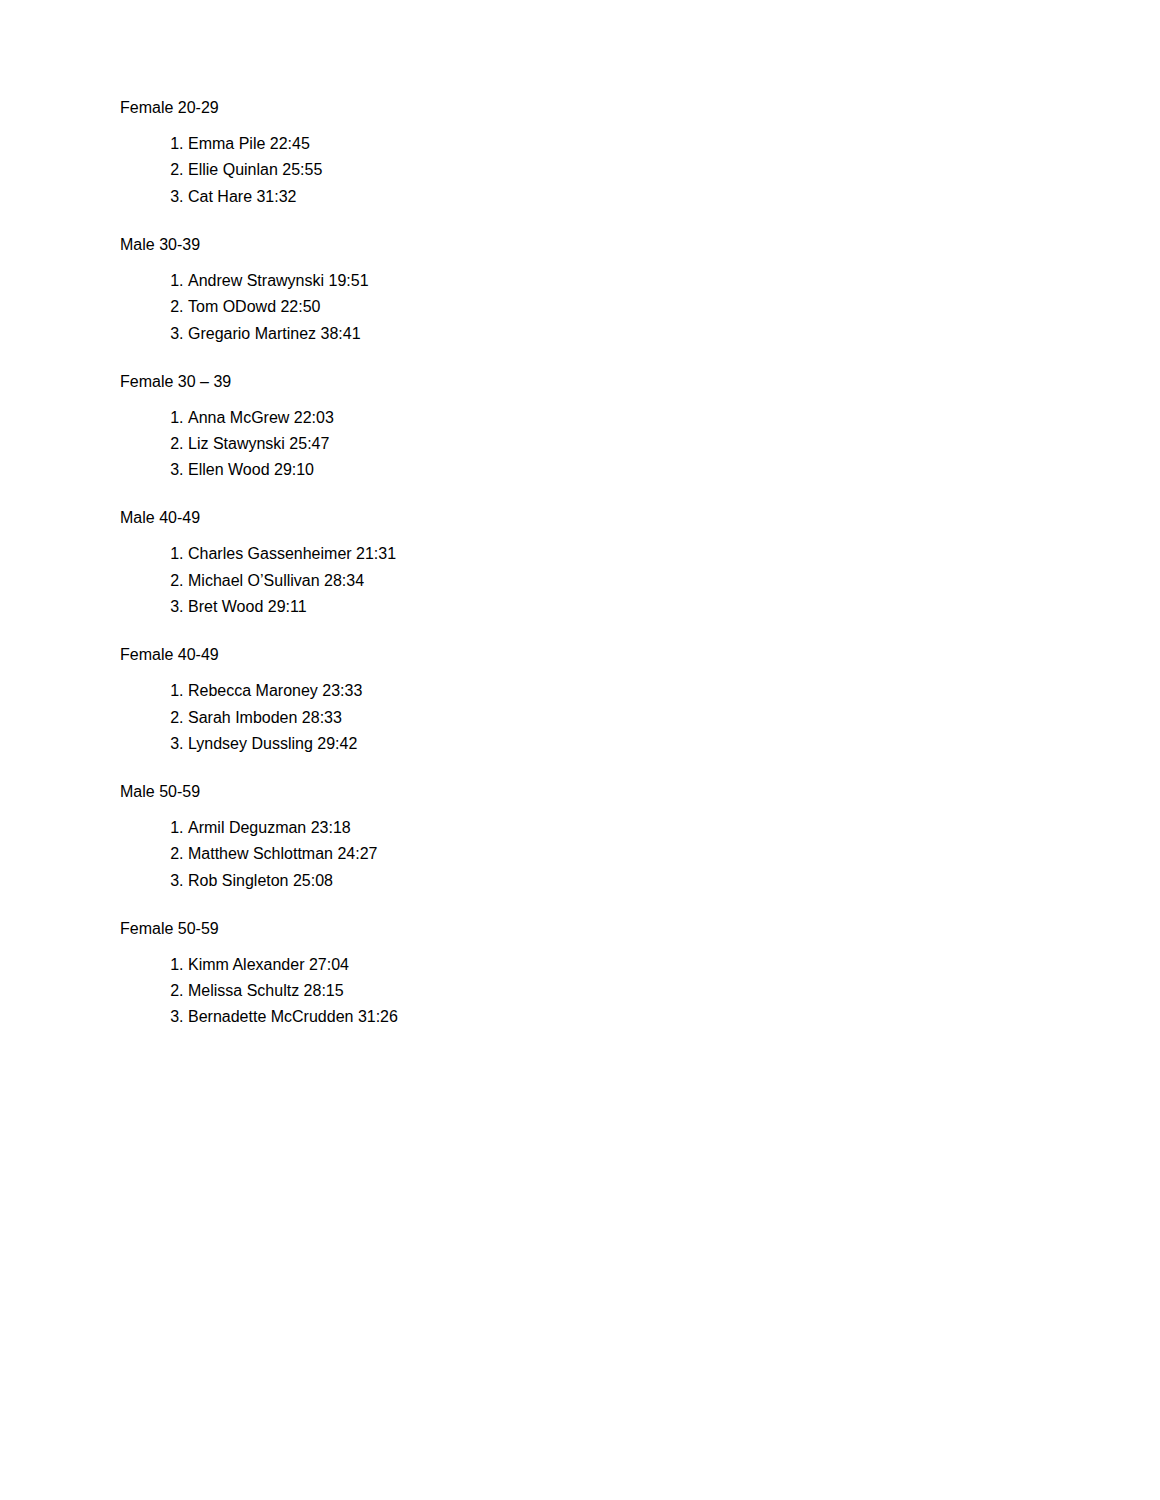Female 20-29
Emma Pile 22:45
Ellie Quinlan 25:55
Cat Hare 31:32
Male 30-39
Andrew Strawynski 19:51
Tom ODowd 22:50
Gregario Martinez 38:41
Female 30 – 39
Anna McGrew 22:03
Liz Stawynski 25:47
Ellen Wood 29:10
Male 40-49
Charles Gassenheimer 21:31
Michael O’Sullivan 28:34
Bret Wood 29:11
Female 40-49
Rebecca Maroney 23:33
Sarah Imboden 28:33
Lyndsey Dussling 29:42
Male 50-59
Armil Deguzman 23:18
Matthew Schlottman 24:27
Rob Singleton 25:08
Female 50-59
Kimm Alexander 27:04
Melissa Schultz 28:15
Bernadette McCrudden 31:26